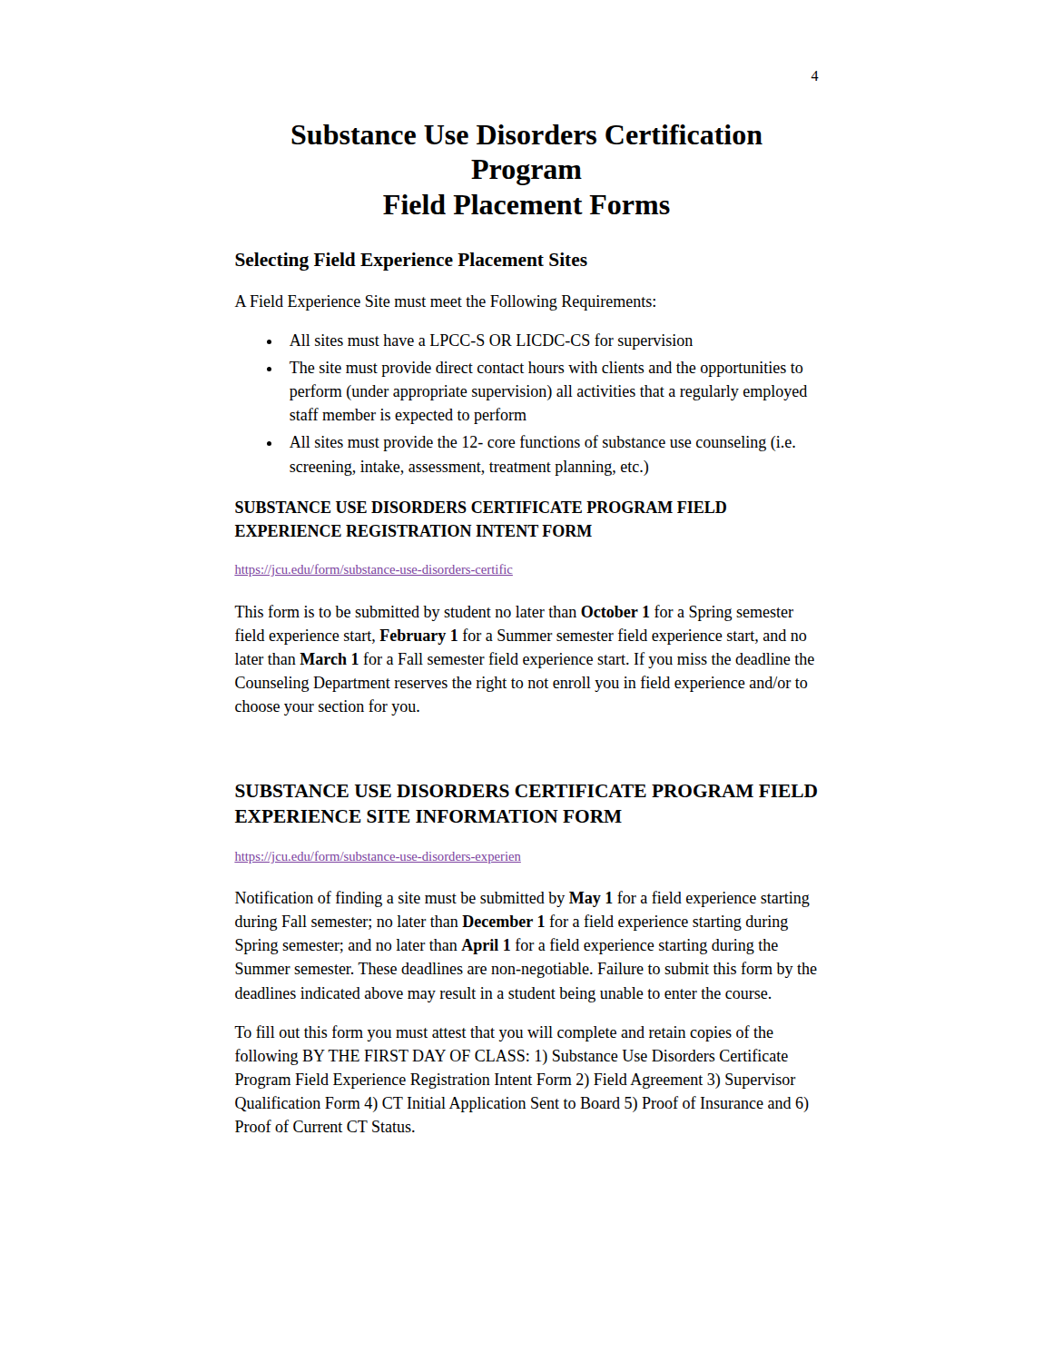4
Substance Use Disorders Certification Program
Field Placement Forms
Selecting Field Experience Placement Sites
A Field Experience Site must meet the Following Requirements:
All sites must have a LPCC-S OR LICDC-CS for supervision
The site must provide direct contact hours with clients and the opportunities to perform (under appropriate supervision) all activities that a regularly employed staff member is expected to perform
All sites must provide the 12- core functions of substance use counseling (i.e. screening, intake, assessment, treatment planning, etc.)
SUBSTANCE USE DISORDERS CERTIFICATE PROGRAM FIELD EXPERIENCE REGISTRATION INTENT FORM
https://jcu.edu/form/substance-use-disorders-certific
This form is to be submitted by student no later than October 1 for a Spring semester field experience start, February 1 for a Summer semester field experience start, and no later than March 1 for a Fall semester field experience start. If you miss the deadline the Counseling Department reserves the right to not enroll you in field experience and/or to choose your section for you.
SUBSTANCE USE DISORDERS CERTIFICATE PROGRAM FIELD EXPERIENCE SITE INFORMATION FORM
https://jcu.edu/form/substance-use-disorders-experien
Notification of finding a site must be submitted by May 1 for a field experience starting during Fall semester; no later than December 1 for a field experience starting during Spring semester; and no later than April 1 for a field experience starting during the Summer semester. These deadlines are non-negotiable. Failure to submit this form by the deadlines indicated above may result in a student being unable to enter the course.
To fill out this form you must attest that you will complete and retain copies of the following BY THE FIRST DAY OF CLASS: 1) Substance Use Disorders Certificate Program Field Experience Registration Intent Form 2) Field Agreement 3) Supervisor Qualification Form 4) CT Initial Application Sent to Board 5) Proof of Insurance and 6) Proof of Current CT Status.